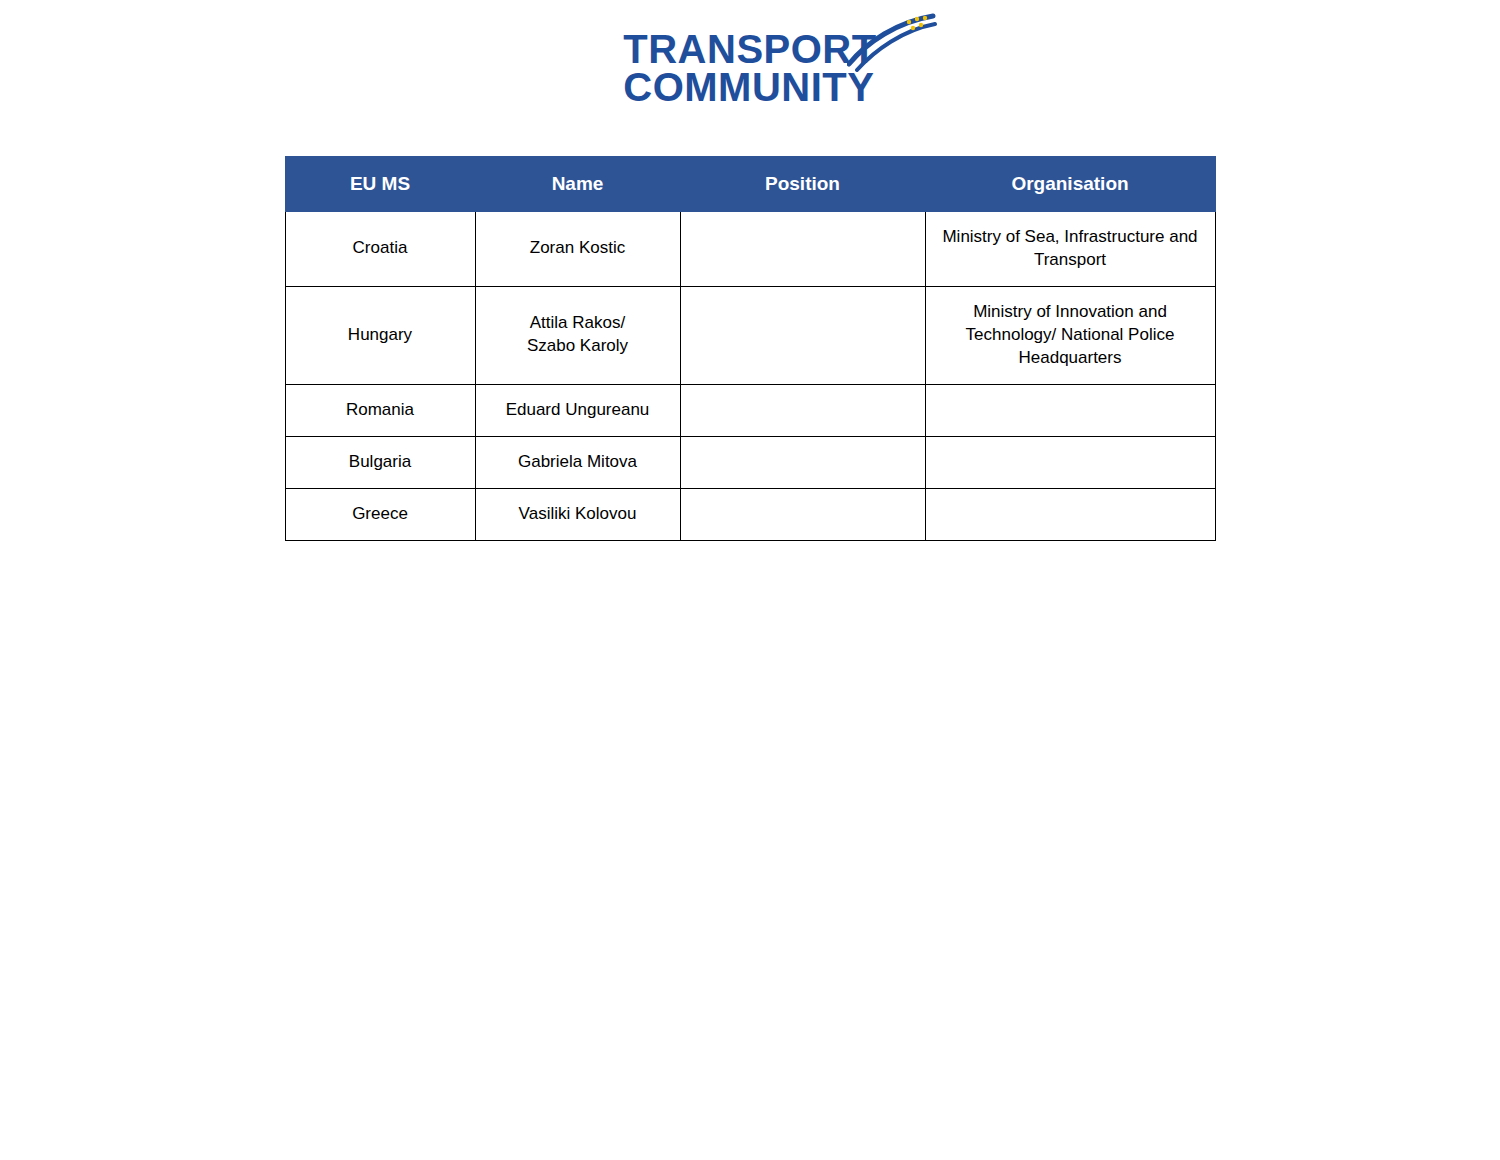TRANSPORT COMMUNITY
| EU MS | Name | Position | Organisation |
| --- | --- | --- | --- |
| Croatia | Zoran Kostic | | Ministry of Sea, Infrastructure and Transport |
| Hungary | Attila Rakos/ Szabo Karoly | | Ministry of Innovation and Technology/ National Police Headquarters |
| Romania | Eduard Ungureanu | | |
| Bulgaria | Gabriela Mitova | | |
| Greece | Vasiliki Kolovou | | |